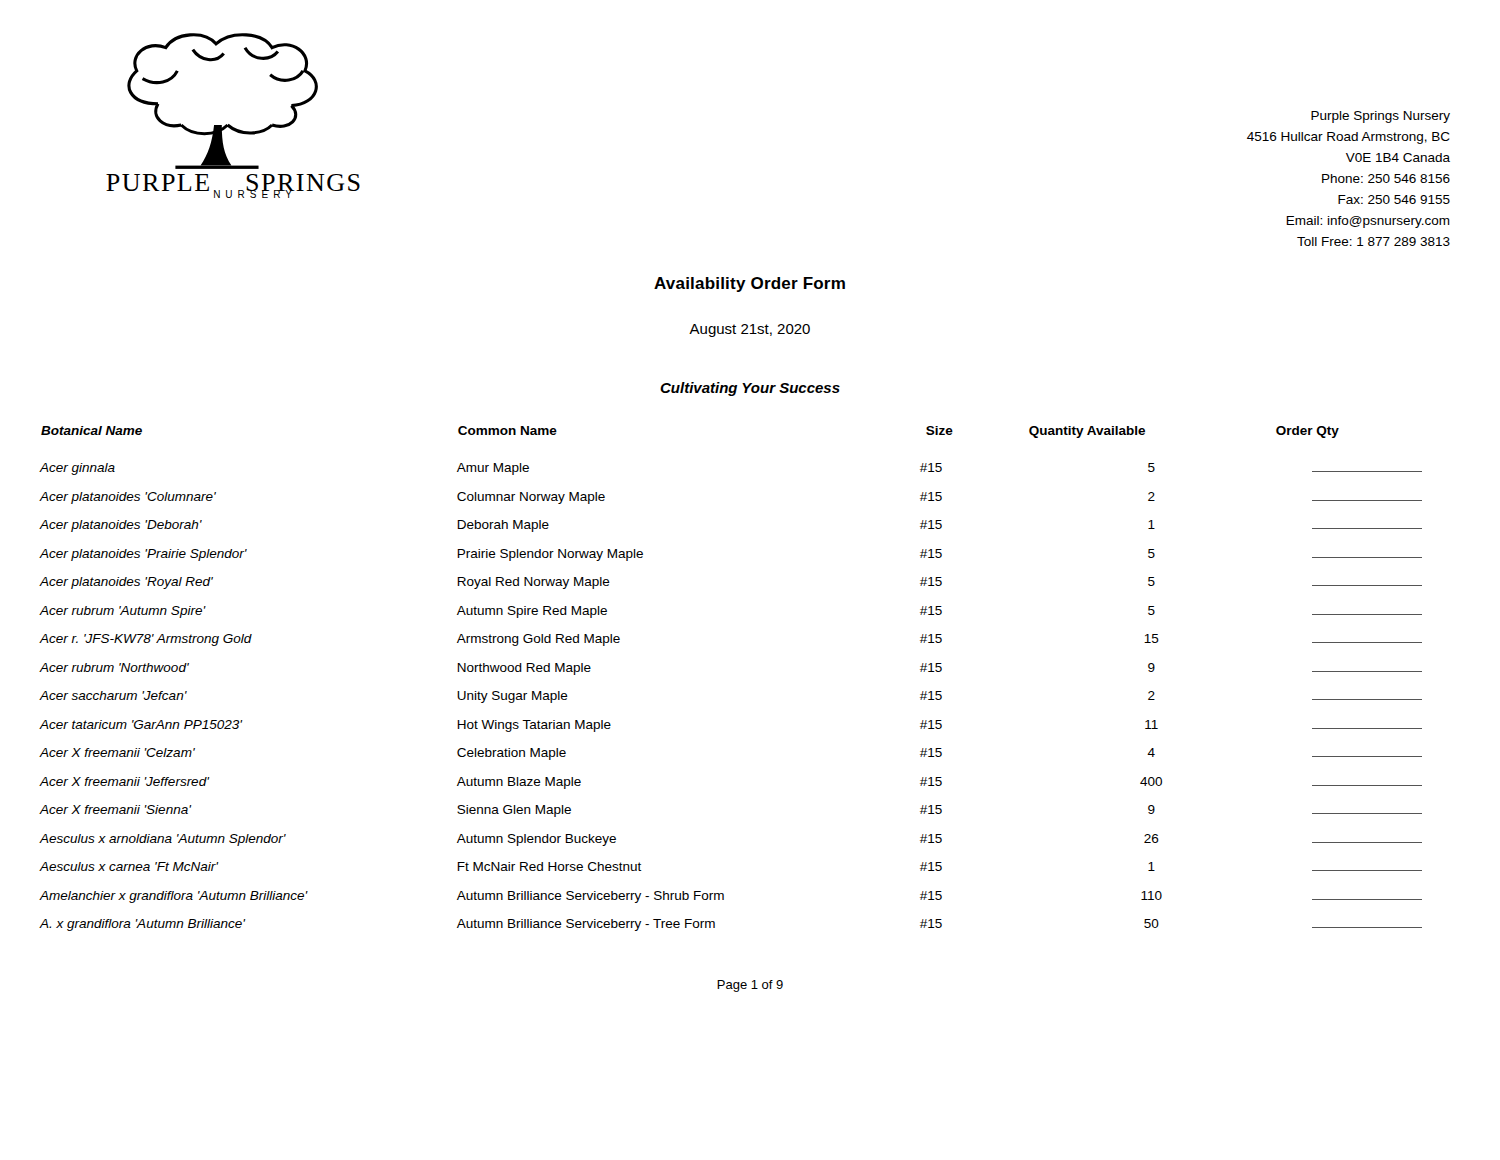PURPLE SPRINGS
NURSERY
Purple Springs Nursery
4516 Hullcar Road Armstrong, BC
V0E 1B4 Canada
Phone: 250 546 8156
Fax: 250 546 9155
Email: info@psnursery.com
Toll Free: 1 877 289 3813
Availability Order Form
August 21st, 2020
Cultivating Your Success
| Botanical Name | Common Name | Size | Quantity Available | Order Qty |
| --- | --- | --- | --- | --- |
| Acer ginnala | Amur Maple | #15 | 5 | |
| Acer platanoides 'Columnare' | Columnar Norway Maple | #15 | 2 | |
| Acer platanoides 'Deborah' | Deborah Maple | #15 | 1 | |
| Acer platanoides 'Prairie Splendor' | Prairie Splendor Norway Maple | #15 | 5 | |
| Acer platanoides 'Royal Red' | Royal Red Norway Maple | #15 | 5 | |
| Acer rubrum 'Autumn Spire' | Autumn Spire Red Maple | #15 | 5 | |
| Acer r. 'JFS-KW78' Armstrong Gold | Armstrong Gold Red Maple | #15 | 15 | |
| Acer rubrum 'Northwood' | Northwood Red Maple | #15 | 9 | |
| Acer saccharum 'Jefcan' | Unity Sugar Maple | #15 | 2 | |
| Acer tataricum 'GarAnn PP15023' | Hot Wings Tatarian Maple | #15 | 11 | |
| Acer X freemanii 'Celzam' | Celebration Maple | #15 | 4 | |
| Acer X freemanii 'Jeffersred' | Autumn Blaze Maple | #15 | 400 | |
| Acer X freemanii 'Sienna' | Sienna Glen Maple | #15 | 9 | |
| Aesculus x arnoldiana 'Autumn Splendor' | Autumn Splendor Buckeye | #15 | 26 | |
| Aesculus x carnea 'Ft McNair' | Ft McNair Red Horse Chestnut | #15 | 1 | |
| Amelanchier x grandiflora 'Autumn Brilliance' | Autumn Brilliance Serviceberry - Shrub Form | #15 | 110 | |
| A. x grandiflora 'Autumn Brilliance' | Autumn Brilliance Serviceberry - Tree Form | #15 | 50 | |
Page 1 of 9